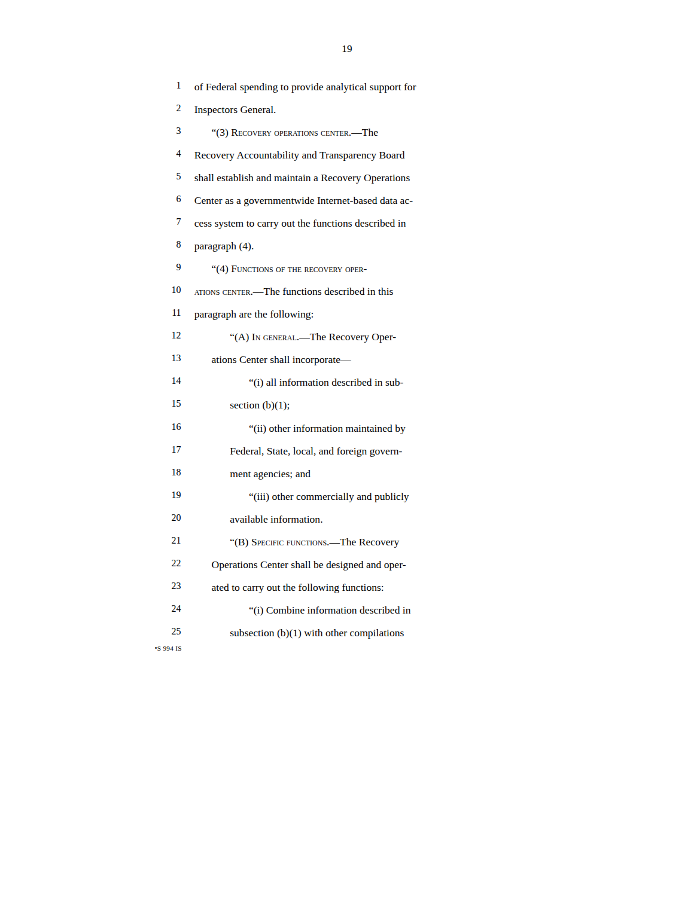19
| 1 | of Federal spending to provide analytical support for |
| 2 | Inspectors General. |
| 3 | “(3) Recovery operations center. —The |
| 4 | Recovery Accountability and Transparency Board |
| 5 | shall establish and maintain a Recovery Operations |
| 6 | Center as a governmentwide Internet-based data ac- |
| 7 | cess system to carry out the functions described in |
| 8 | paragraph (4). |
| 9 | “(4) Functions of the recovery oper- |
| 10 | ations center. —The functions described in this |
| 11 | paragraph are the following: |
| 12 | “(A) In general. —The Recovery Oper- |
| 13 | ations Center shall incorporate— |
| 14 | “(i) all information described in sub- |
| 15 | section (b)(1); |
| 16 | “(ii) other information maintained by |
| 17 | Federal, State, local, and foreign govern- |
| 18 | ment agencies; and |
| 19 | “(iii) other commercially and publicly |
| 20 | available information. |
| 21 | “(B) Specific functions. —The Recovery |
| 22 | Operations Center shall be designed and oper- |
| 23 | ated to carry out the following functions: |
| 24 | “(i) Combine information described in |
| 25 | subsection (b)(1) with other compilations |
•S 994 IS